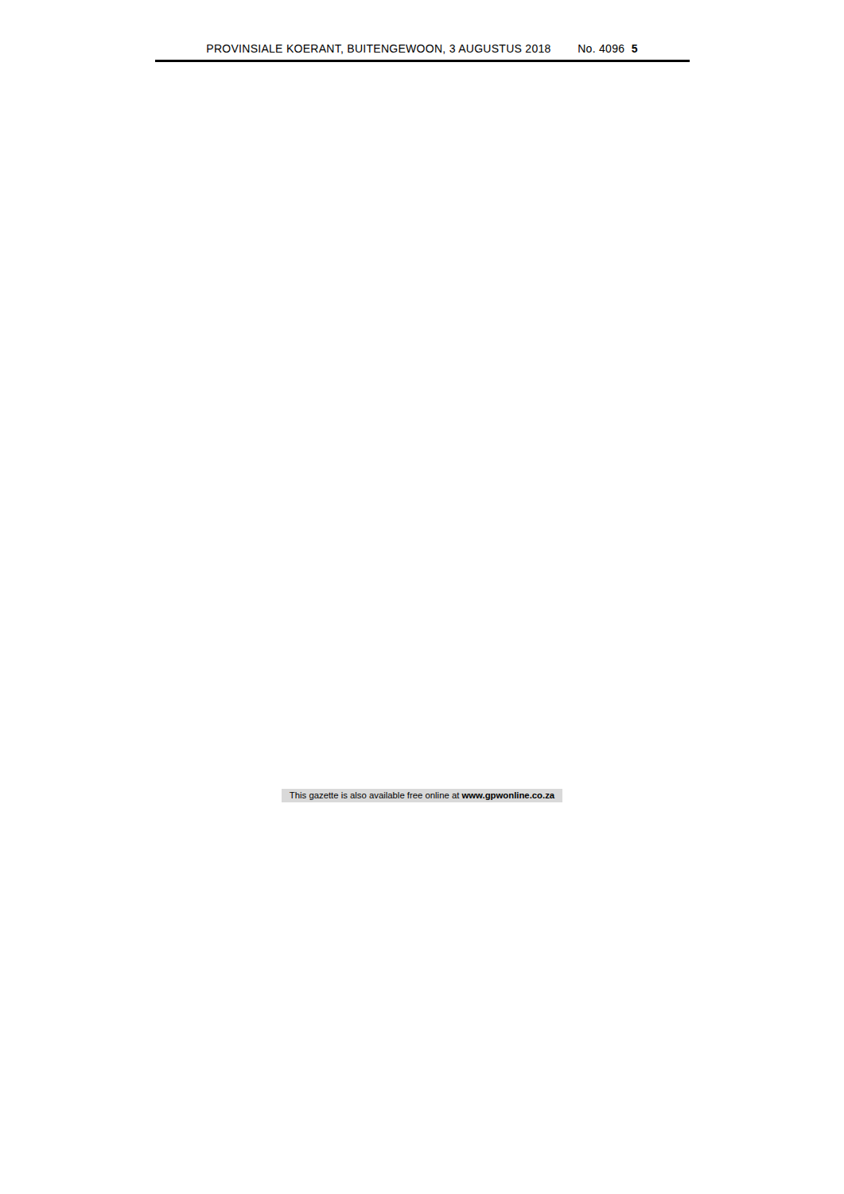PROVINSIALE KOERANT, BUITENGEWOON, 3 AUGUSTUS 2018 No. 4096 5
This gazette is also available free online at www.gpwonline.co.za